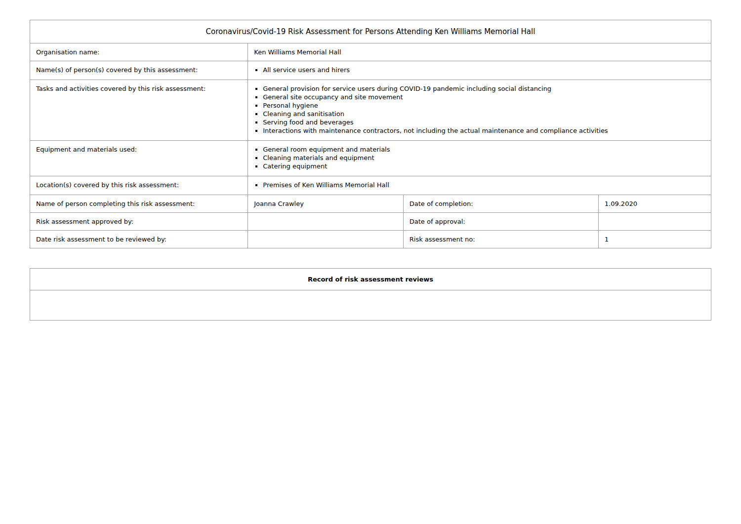| Coronavirus/Covid-19 Risk Assessment for Persons Attending Ken Williams Memorial Hall |
| Organisation name: | Ken Williams Memorial Hall |
| Name(s) of person(s) covered by this assessment: | All service users and hirers |
| Tasks and activities covered by this risk assessment: | General provision for service users during COVID-19 pandemic including social distancing General site occupancy and site movement Personal hygiene Cleaning and sanitisation Serving food and beverages Interactions with maintenance contractors, not including the actual maintenance and compliance activities |
| Equipment and materials used: | General room equipment and materials Cleaning materials and equipment Catering equipment |
| Location(s) covered by this risk assessment: | Premises of Ken Williams Memorial Hall |
| Name of person completing this risk assessment: | Joanna Crawley | Date of completion: | 1.09.2020 |
| Risk assessment approved by: | | Date of approval: | |
| Date risk assessment to be reviewed by: | | Risk assessment no: | 1 |
| Record of risk assessment reviews |